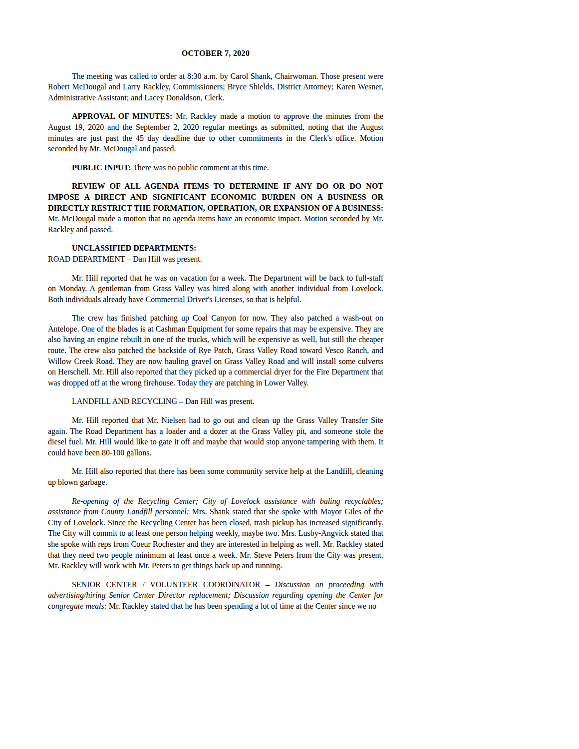OCTOBER 7, 2020
The meeting was called to order at 8:30 a.m. by Carol Shank, Chairwoman. Those present were Robert McDougal and Larry Rackley, Commissioners; Bryce Shields, District Attorney; Karen Wesner, Administrative Assistant; and Lacey Donaldson, Clerk.
APPROVAL OF MINUTES: Mr. Rackley made a motion to approve the minutes from the August 19, 2020 and the September 2, 2020 regular meetings as submitted, noting that the August minutes are just past the 45 day deadline due to other commitments in the Clerk's office. Motion seconded by Mr. McDougal and passed.
PUBLIC INPUT: There was no public comment at this time.
REVIEW OF ALL AGENDA ITEMS TO DETERMINE IF ANY DO OR DO NOT IMPOSE A DIRECT AND SIGNIFICANT ECONOMIC BURDEN ON A BUSINESS OR DIRECTLY RESTRICT THE FORMATION, OPERATION, OR EXPANSION OF A BUSINESS: Mr. McDougal made a motion that no agenda items have an economic impact. Motion seconded by Mr. Rackley and passed.
UNCLASSIFIED DEPARTMENTS:
ROAD DEPARTMENT – Dan Hill was present.
Mr. Hill reported that he was on vacation for a week. The Department will be back to full-staff on Monday. A gentleman from Grass Valley was hired along with another individual from Lovelock. Both individuals already have Commercial Driver's Licenses, so that is helpful.
The crew has finished patching up Coal Canyon for now. They also patched a wash-out on Antelope. One of the blades is at Cashman Equipment for some repairs that may be expensive. They are also having an engine rebuilt in one of the trucks, which will be expensive as well, but still the cheaper route. The crew also patched the backside of Rye Patch, Grass Valley Road toward Vesco Ranch, and Willow Creek Road. They are now hauling gravel on Grass Valley Road and will install some culverts on Herschell. Mr. Hill also reported that they picked up a commercial dryer for the Fire Department that was dropped off at the wrong firehouse. Today they are patching in Lower Valley.
LANDFILL AND RECYCLING – Dan Hill was present.
Mr. Hill reported that Mr. Nielsen had to go out and clean up the Grass Valley Transfer Site again. The Road Department has a loader and a dozer at the Grass Valley pit, and someone stole the diesel fuel. Mr. Hill would like to gate it off and maybe that would stop anyone tampering with them. It could have been 80-100 gallons.
Mr. Hill also reported that there has been some community service help at the Landfill, cleaning up blown garbage.
Re-opening of the Recycling Center; City of Lovelock assistance with baling recyclables; assistance from County Landfill personnel: Mrs. Shank stated that she spoke with Mayor Giles of the City of Lovelock. Since the Recycling Center has been closed, trash pickup has increased significantly. The City will commit to at least one person helping weekly, maybe two. Mrs. Lusby-Angvick stated that she spoke with reps from Coeur Rochester and they are interested in helping as well. Mr. Rackley stated that they need two people minimum at least once a week. Mr. Steve Peters from the City was present. Mr. Rackley will work with Mr. Peters to get things back up and running.
SENIOR CENTER / VOLUNTEER COORDINATOR – Discussion on proceeding with advertising/hiring Senior Center Director replacement; Discussion regarding opening the Center for congregate meals: Mr. Rackley stated that he has been spending a lot of time at the Center since we no